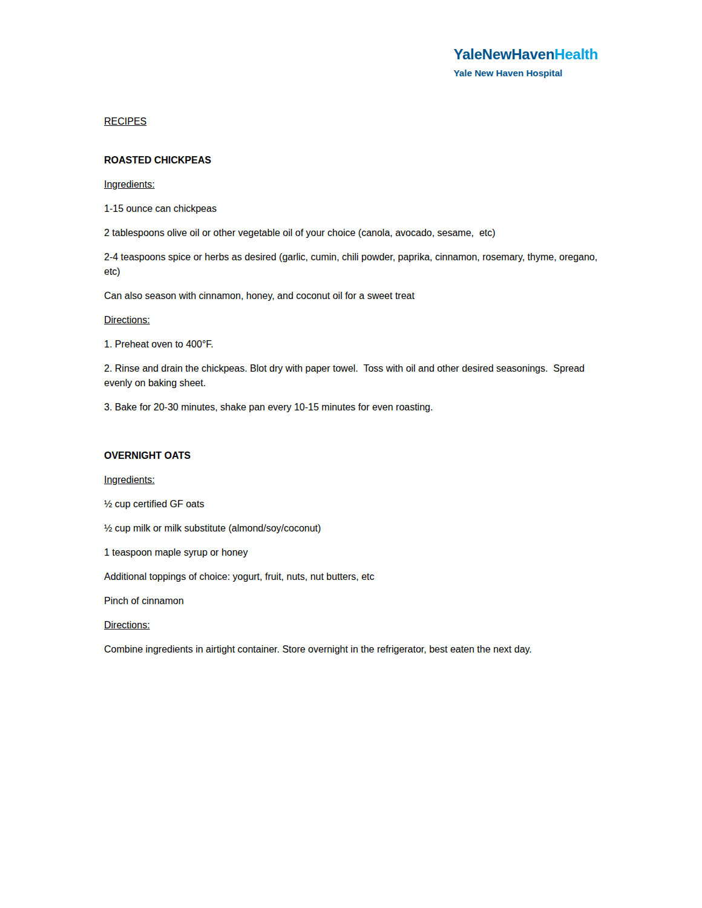YaleNewHaven Health
Yale New Haven Hospital
RECIPES
ROASTED CHICKPEAS
Ingredients:
1-15 ounce can chickpeas
2 tablespoons olive oil or other vegetable oil of your choice (canola, avocado, sesame, etc)
2-4 teaspoons spice or herbs as desired (garlic, cumin, chili powder, paprika, cinnamon, rosemary, thyme, oregano, etc)
Can also season with cinnamon, honey, and coconut oil for a sweet treat
Directions:
1. Preheat oven to 400°F.
2. Rinse and drain the chickpeas. Blot dry with paper towel. Toss with oil and other desired seasonings. Spread evenly on baking sheet.
3. Bake for 20-30 minutes, shake pan every 10-15 minutes for even roasting.
OVERNIGHT OATS
Ingredients:
½ cup certified GF oats
½ cup milk or milk substitute (almond/soy/coconut)
1 teaspoon maple syrup or honey
Additional toppings of choice: yogurt, fruit, nuts, nut butters, etc
Pinch of cinnamon
Directions:
Combine ingredients in airtight container. Store overnight in the refrigerator, best eaten the next day.